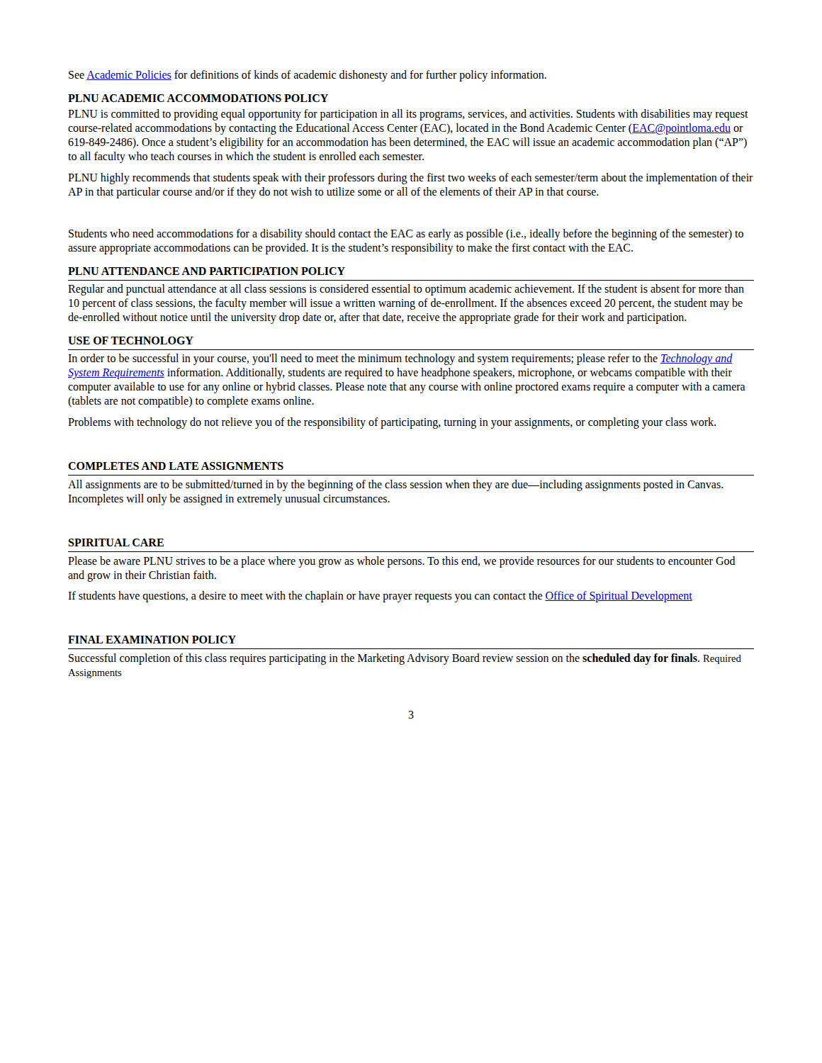See Academic Policies for definitions of kinds of academic dishonesty and for further policy information.
PLNU Academic Accommodations Policy
PLNU is committed to providing equal opportunity for participation in all its programs, services, and activities. Students with disabilities may request course-related accommodations by contacting the Educational Access Center (EAC), located in the Bond Academic Center (EAC@pointloma.edu or 619-849-2486). Once a student’s eligibility for an accommodation has been determined, the EAC will issue an academic accommodation plan (“AP”) to all faculty who teach courses in which the student is enrolled each semester.
PLNU highly recommends that students speak with their professors during the first two weeks of each semester/term about the implementation of their AP in that particular course and/or if they do not wish to utilize some or all of the elements of their AP in that course.
Students who need accommodations for a disability should contact the EAC as early as possible (i.e., ideally before the beginning of the semester) to assure appropriate accommodations can be provided. It is the student’s responsibility to make the first contact with the EAC.
PLNU Attendance and Participation Policy
Regular and punctual attendance at all class sessions is considered essential to optimum academic achievement. If the student is absent for more than 10 percent of class sessions, the faculty member will issue a written warning of de-enrollment. If the absences exceed 20 percent, the student may be de-enrolled without notice until the university drop date or, after that date, receive the appropriate grade for their work and participation.
Use of Technology
In order to be successful in your course, you'll need to meet the minimum technology and system requirements; please refer to the Technology and System Requirements information. Additionally, students are required to have headphone speakers, microphone, or webcams compatible with their computer available to use for any online or hybrid classes. Please note that any course with online proctored exams require a computer with a camera (tablets are not compatible) to complete exams online.
Problems with technology do not relieve you of the responsibility of participating, turning in your assignments, or completing your class work.
Completes and Late Assignments
All assignments are to be submitted/turned in by the beginning of the class session when they are due—including assignments posted in Canvas. Incompletes will only be assigned in extremely unusual circumstances.
Spiritual Care
Please be aware PLNU strives to be a place where you grow as whole persons. To this end, we provide resources for our students to encounter God and grow in their Christian faith.
If students have questions, a desire to meet with the chaplain or have prayer requests you can contact the Office of Spiritual Development
Final Examination Policy
Successful completion of this class requires participating in the Marketing Advisory Board review session on the scheduled day for finals. Required Assignments
3